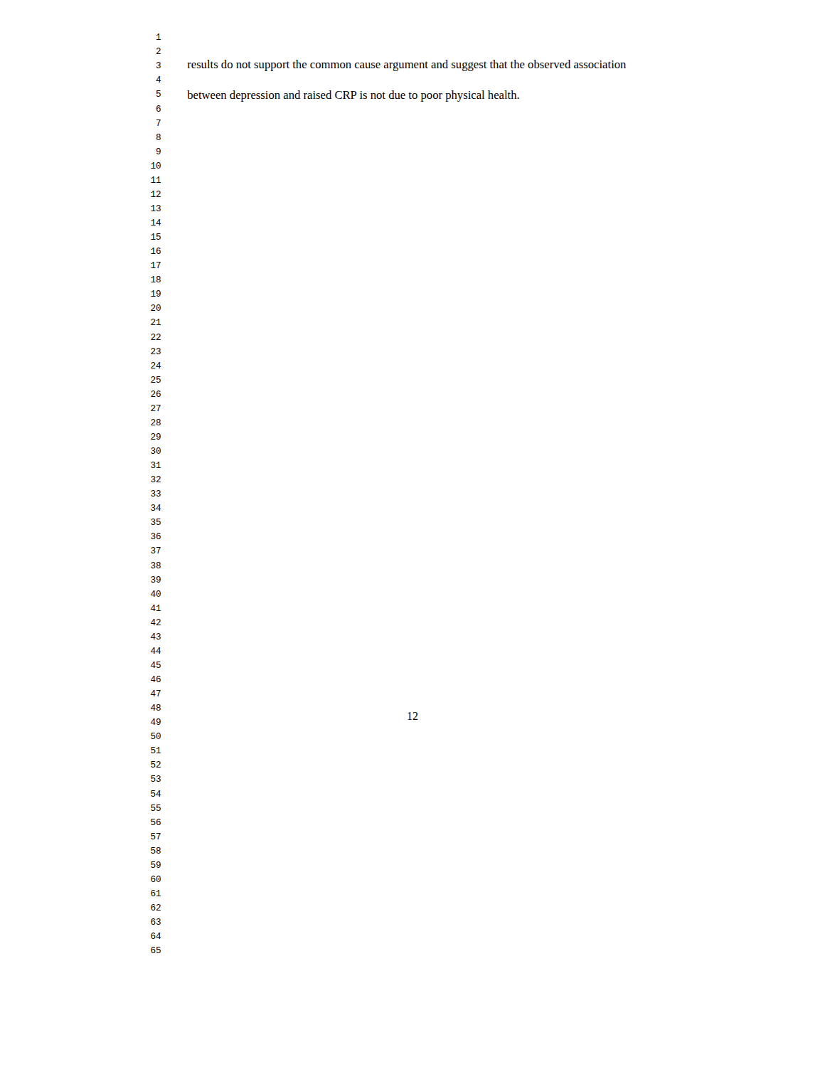1
2
3
4
5
6
7
8
9
10
11
12
13
14
15
16
17
18
19
20
21
22
23
24
25
26
27
28
29
30
31
32
33
34
35
36
37
38
39
40
41
42
43
44
45
46
47
48
49
50
51
52
53
54
55
56
57
58
59
60
61
62
63
64
65
results do not support the common cause argument and suggest that the observed association between depression and raised CRP is not due to poor physical health.
12